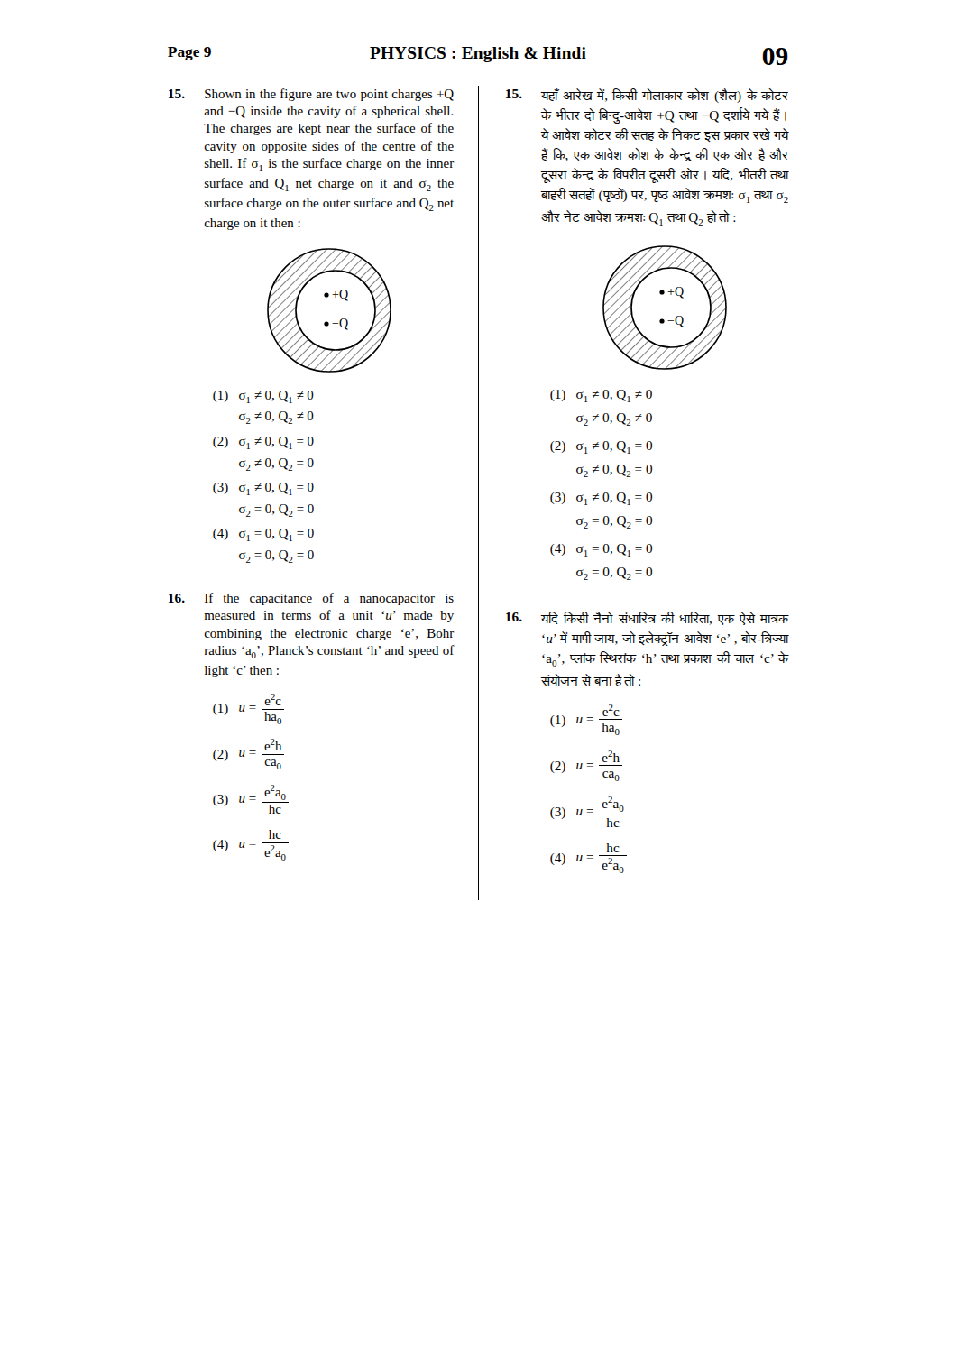Page 9
PHYSICS : English & Hindi
09
15.
Shown in the figure are two point charges +Q and −Q inside the cavity of a spherical shell. The charges are kept near the surface of the cavity on opposite sides of the centre of the shell. If σ1 is the surface charge on the inner surface and Q1 net charge on it and σ2 the surface charge on the outer surface and Q2 net charge on it then :
+Q −Q
(1)
σ1 ≠ 0, Q1 ≠ 0
σ2 ≠ 0, Q2 ≠ 0
(2)
σ1 ≠ 0, Q1 = 0
σ2 ≠ 0, Q2 = 0
(3)
σ1 ≠ 0, Q1 = 0
σ2 = 0, Q2 = 0
(4)
σ1 = 0, Q1 = 0
σ2 = 0, Q2 = 0
16.
If the capacitance of a nanocapacitor is measured in terms of a unit ‘u’ made by combining the electronic charge ‘e’, Bohr radius ‘a0’, Planck’s constant ‘h’ and speed of light ‘c’ then :
(1)
u = e2c ha0
(2)
u = e2h ca0
(3)
u = e2a0 hc
(4)
u = hc e2a0
15.
यहाँ आरेख में, किसी गोलाकार कोश (शैल) के कोटर के भीतर दो बिन्दु-आवेश +Q तथा −Q दर्शाये गये हैं। ये आवेश कोटर की सतह के निकट इस प्रकार रखे गये हैं कि, एक आवेश कोश के केन्द्र की एक ओर है और दूसरा केन्द्र के विपरीत दूसरी ओर। यदि, भीतरी तथा बाहरी सतहों (पृष्ठों) पर, पृष्ठ आवेश क्रमशः σ1 तथा σ2 और नेट आवेश क्रमशः Q1 तथा Q2 हो तो :
+Q −Q
(1)
σ1 ≠ 0, Q1 ≠ 0
σ2 ≠ 0, Q2 ≠ 0
(2)
σ1 ≠ 0, Q1 = 0
σ2 ≠ 0, Q2 = 0
(3)
σ1 ≠ 0, Q1 = 0
σ2 = 0, Q2 = 0
(4)
σ1 = 0, Q1 = 0
σ2 = 0, Q2 = 0
16.
यदि किसी नैनो संधारित्र की धारिता, एक ऐसे मात्रक ‘u’ में मापी जाय, जो इलेक्ट्रॉन आवेश ‘e’ , बोर-त्रिज्या ‘a0’, प्लांक स्थिरांक ‘h’ तथा प्रकाश की चाल ‘c’ के संयोजन से बना है तो :
(1)
u = e2c ha0
(2)
u = e2h ca0
(3)
u = e2a0 hc
(4)
u = hc e2a0